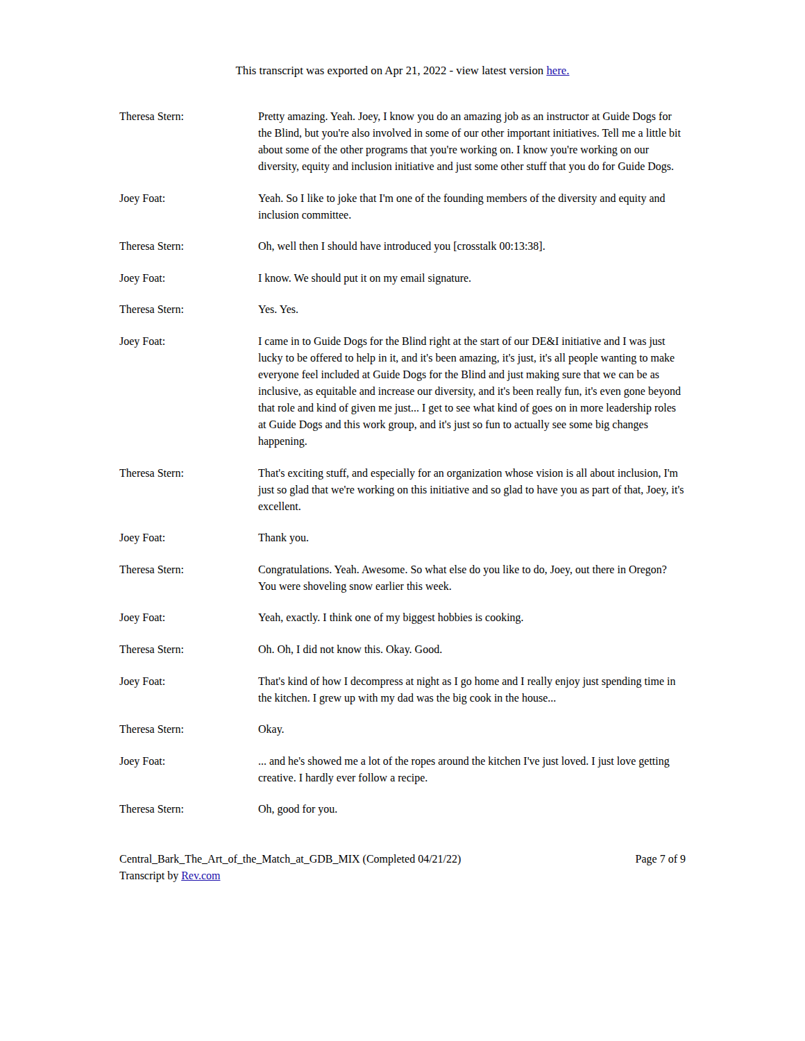This transcript was exported on Apr 21, 2022 - view latest version here.
Theresa Stern:
Pretty amazing. Yeah. Joey, I know you do an amazing job as an instructor at Guide Dogs for the Blind, but you're also involved in some of our other important initiatives. Tell me a little bit about some of the other programs that you're working on. I know you're working on our diversity, equity and inclusion initiative and just some other stuff that you do for Guide Dogs.
Joey Foat:
Yeah. So I like to joke that I'm one of the founding members of the diversity and equity and inclusion committee.
Theresa Stern:
Oh, well then I should have introduced you [crosstalk 00:13:38].
Joey Foat:
I know. We should put it on my email signature.
Theresa Stern:
Yes. Yes.
Joey Foat:
I came in to Guide Dogs for the Blind right at the start of our DE&I initiative and I was just lucky to be offered to help in it, and it's been amazing, it's just, it's all people wanting to make everyone feel included at Guide Dogs for the Blind and just making sure that we can be as inclusive, as equitable and increase our diversity, and it's been really fun, it's even gone beyond that role and kind of given me just... I get to see what kind of goes on in more leadership roles at Guide Dogs and this work group, and it's just so fun to actually see some big changes happening.
Theresa Stern:
That's exciting stuff, and especially for an organization whose vision is all about inclusion, I'm just so glad that we're working on this initiative and so glad to have you as part of that, Joey, it's excellent.
Joey Foat:
Thank you.
Theresa Stern:
Congratulations. Yeah. Awesome. So what else do you like to do, Joey, out there in Oregon? You were shoveling snow earlier this week.
Joey Foat:
Yeah, exactly. I think one of my biggest hobbies is cooking.
Theresa Stern:
Oh. Oh, I did not know this. Okay. Good.
Joey Foat:
That's kind of how I decompress at night as I go home and I really enjoy just spending time in the kitchen. I grew up with my dad was the big cook in the house...
Theresa Stern:
Okay.
Joey Foat:
... and he's showed me a lot of the ropes around the kitchen I've just loved. I just love getting creative. I hardly ever follow a recipe.
Theresa Stern:
Oh, good for you.
Central_Bark_The_Art_of_the_Match_at_GDB_MIX (Completed 04/21/22)
Transcript by Rev.com
Page 7 of 9